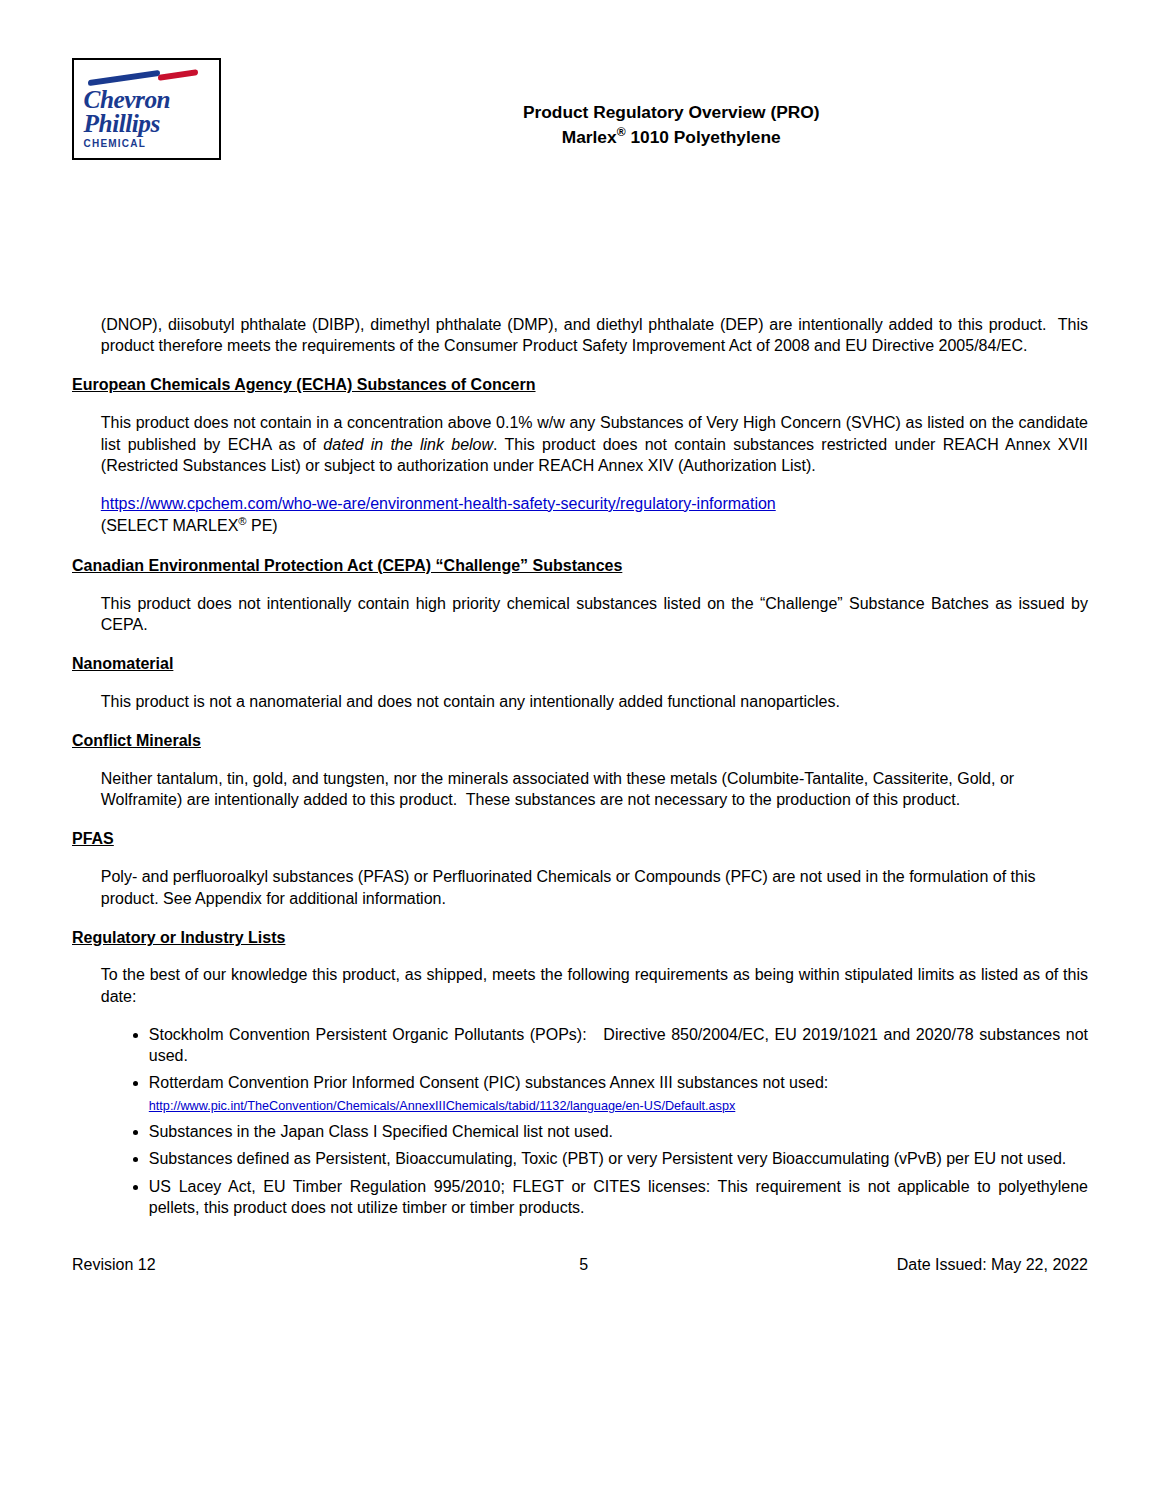Chevron
Phillips
CHEMICAL
Product Regulatory Overview (PRO)
Marlex® 1010 Polyethylene
(DNOP), diisobutyl phthalate (DIBP), dimethyl phthalate (DMP), and diethyl phthalate (DEP) are intentionally added to this product. This product therefore meets the requirements of the Consumer Product Safety Improvement Act of 2008 and EU Directive 2005/84/EC.
European Chemicals Agency (ECHA) Substances of Concern
This product does not contain in a concentration above 0.1% w/w any Substances of Very High Concern (SVHC) as listed on the candidate list published by ECHA as of dated in the link below. This product does not contain substances restricted under REACH Annex XVII (Restricted Substances List) or subject to authorization under REACH Annex XIV (Authorization List).
https://www.cpchem.com/who-we-are/environment-health-safety-security/regulatory-information
(SELECT MARLEX® PE)
Canadian Environmental Protection Act (CEPA) “Challenge” Substances
This product does not intentionally contain high priority chemical substances listed on the “Challenge” Substance Batches as issued by CEPA.
Nanomaterial
This product is not a nanomaterial and does not contain any intentionally added functional nanoparticles.
Conflict Minerals
Neither tantalum, tin, gold, and tungsten, nor the minerals associated with these metals (Columbite-Tantalite, Cassiterite, Gold, or Wolframite) are intentionally added to this product. These substances are not necessary to the production of this product.
PFAS
Poly- and perfluoroalkyl substances (PFAS) or Perfluorinated Chemicals or Compounds (PFC) are not used in the formulation of this product. See Appendix for additional information.
Regulatory or Industry Lists
To the best of our knowledge this product, as shipped, meets the following requirements as being within stipulated limits as listed as of this date:
Stockholm Convention Persistent Organic Pollutants (POPs): Directive 850/2004/EC, EU 2019/1021 and 2020/78 substances not used.
Rotterdam Convention Prior Informed Consent (PIC) substances Annex III substances not used:
http://www.pic.int/TheConvention/Chemicals/AnnexIIIChemicals/tabid/1132/language/en-US/Default.aspx
Substances in the Japan Class I Specified Chemical list not used.
Substances defined as Persistent, Bioaccumulating, Toxic (PBT) or very Persistent very Bioaccumulating (vPvB) per EU not used.
US Lacey Act, EU Timber Regulation 995/2010; FLEGT or CITES licenses: This requirement is not applicable to polyethylene pellets, this product does not utilize timber or timber products.
Revision 12 5 Date Issued: May 22, 2022